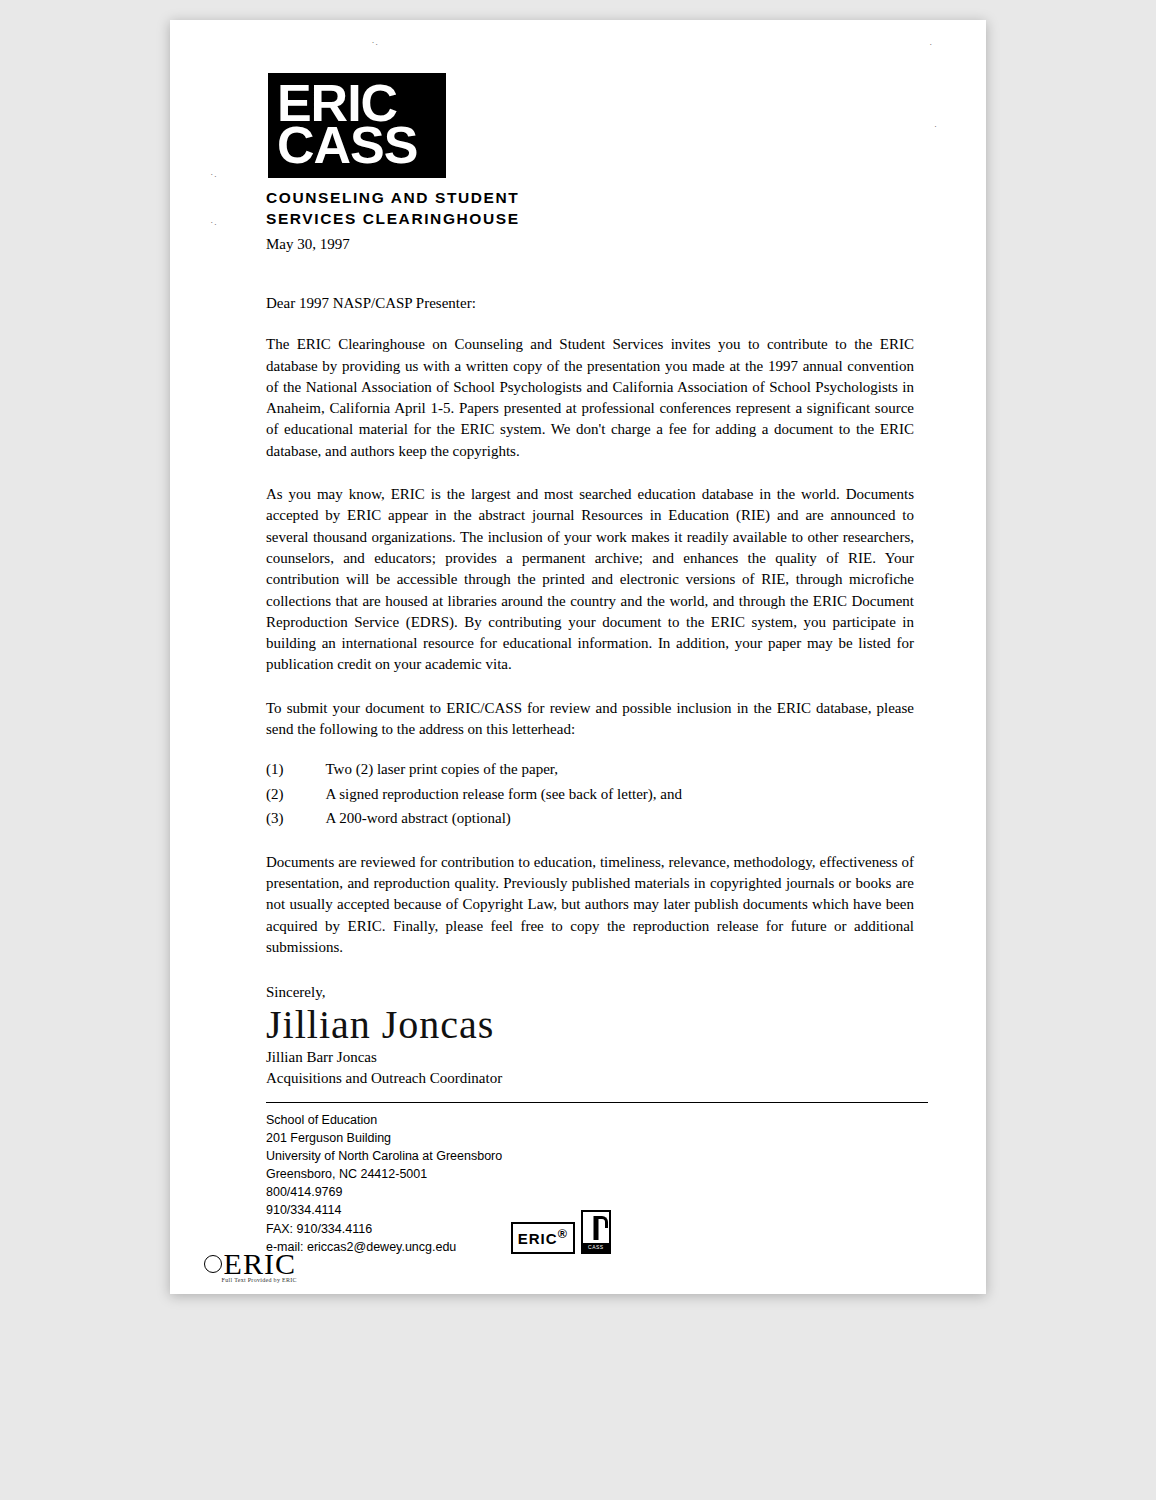·. · · ·. ·.
ERIC CASS
Counseling and Student
Services Clearinghouse
May 30, 1997
Dear 1997 NASP/CASP Presenter:
The ERIC Clearinghouse on Counseling and Student Services invites you to contribute to the ERIC database by providing us with a written copy of the presentation you made at the 1997 annual convention of the National Association of School Psychologists and California Association of School Psychologists in Anaheim, California April 1-5. Papers presented at professional conferences represent a significant source of educational material for the ERIC system. We don't charge a fee for adding a document to the ERIC database, and authors keep the copyrights.
As you may know, ERIC is the largest and most searched education database in the world. Documents accepted by ERIC appear in the abstract journal Resources in Education (RIE) and are announced to several thousand organizations. The inclusion of your work makes it readily available to other researchers, counselors, and educators; provides a permanent archive; and enhances the quality of RIE. Your contribution will be accessible through the printed and electronic versions of RIE, through microfiche collections that are housed at libraries around the country and the world, and through the ERIC Document Reproduction Service (EDRS). By contributing your document to the ERIC system, you participate in building an international resource for educational information. In addition, your paper may be listed for publication credit on your academic vita.
To submit your document to ERIC/CASS for review and possible inclusion in the ERIC database, please send the following to the address on this letterhead:
(1) Two (2) laser print copies of the paper,
(2) A signed reproduction release form (see back of letter), and
(3) A 200-word abstract (optional)
Documents are reviewed for contribution to education, timeliness, relevance, methodology, effectiveness of presentation, and reproduction quality. Previously published materials in copyrighted journals or books are not usually accepted because of Copyright Law, but authors may later publish documents which have been acquired by ERIC. Finally, please feel free to copy the reproduction release for future or additional submissions.
Sincerely,
Jillian Joncas
Jillian Barr Joncas
Acquisitions and Outreach Coordinator
School of Education
201 Ferguson Building
University of North Carolina at Greensboro
Greensboro, NC 24412-5001
800/414.9769
910/334.4114
FAX: 910/334.4116
e-mail: ericcas2@dewey.uncg.edu
ERIC® CASS
ERIC
Full Text Provided by ERIC